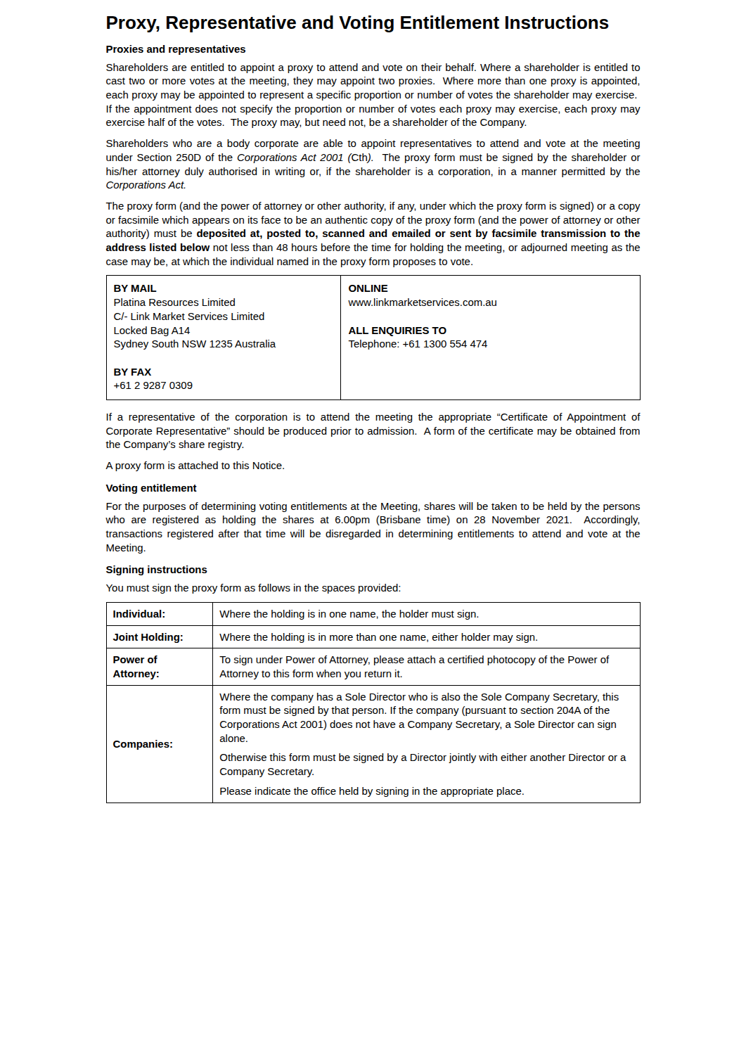Proxy, Representative and Voting Entitlement Instructions
Proxies and representatives
Shareholders are entitled to appoint a proxy to attend and vote on their behalf. Where a shareholder is entitled to cast two or more votes at the meeting, they may appoint two proxies. Where more than one proxy is appointed, each proxy may be appointed to represent a specific proportion or number of votes the shareholder may exercise. If the appointment does not specify the proportion or number of votes each proxy may exercise, each proxy may exercise half of the votes. The proxy may, but need not, be a shareholder of the Company.
Shareholders who are a body corporate are able to appoint representatives to attend and vote at the meeting under Section 250D of the Corporations Act 2001 (Cth). The proxy form must be signed by the shareholder or his/her attorney duly authorised in writing or, if the shareholder is a corporation, in a manner permitted by the Corporations Act.
The proxy form (and the power of attorney or other authority, if any, under which the proxy form is signed) or a copy or facsimile which appears on its face to be an authentic copy of the proxy form (and the power of attorney or other authority) must be deposited at, posted to, scanned and emailed or sent by facsimile transmission to the address listed below not less than 48 hours before the time for holding the meeting, or adjourned meeting as the case may be, at which the individual named in the proxy form proposes to vote.
| BY MAIL Platina Resources Limited C/- Link Market Services Limited Locked Bag A14 Sydney South NSW 1235 Australia BY FAX +61 2 9287 0309 | ONLINE www.linkmarketservices.com.au ALL ENQUIRIES TO Telephone: +61 1300 554 474 |
If a representative of the corporation is to attend the meeting the appropriate “Certificate of Appointment of Corporate Representative” should be produced prior to admission. A form of the certificate may be obtained from the Company’s share registry.
A proxy form is attached to this Notice.
Voting entitlement
For the purposes of determining voting entitlements at the Meeting, shares will be taken to be held by the persons who are registered as holding the shares at 6.00pm (Brisbane time) on 28 November 2021. Accordingly, transactions registered after that time will be disregarded in determining entitlements to attend and vote at the Meeting.
Signing instructions
You must sign the proxy form as follows in the spaces provided:
| Individual: | Where the holding is in one name, the holder must sign. |
| Joint Holding: | Where the holding is in more than one name, either holder may sign. |
| Power of Attorney: | To sign under Power of Attorney, please attach a certified photocopy of the Power of Attorney to this form when you return it. |
| Companies: | Where the company has a Sole Director who is also the Sole Company Secretary, this form must be signed by that person. If the company (pursuant to section 204A of the Corporations Act 2001) does not have a Company Secretary, a Sole Director can sign alone. Otherwise this form must be signed by a Director jointly with either another Director or a Company Secretary. Please indicate the office held by signing in the appropriate place. |